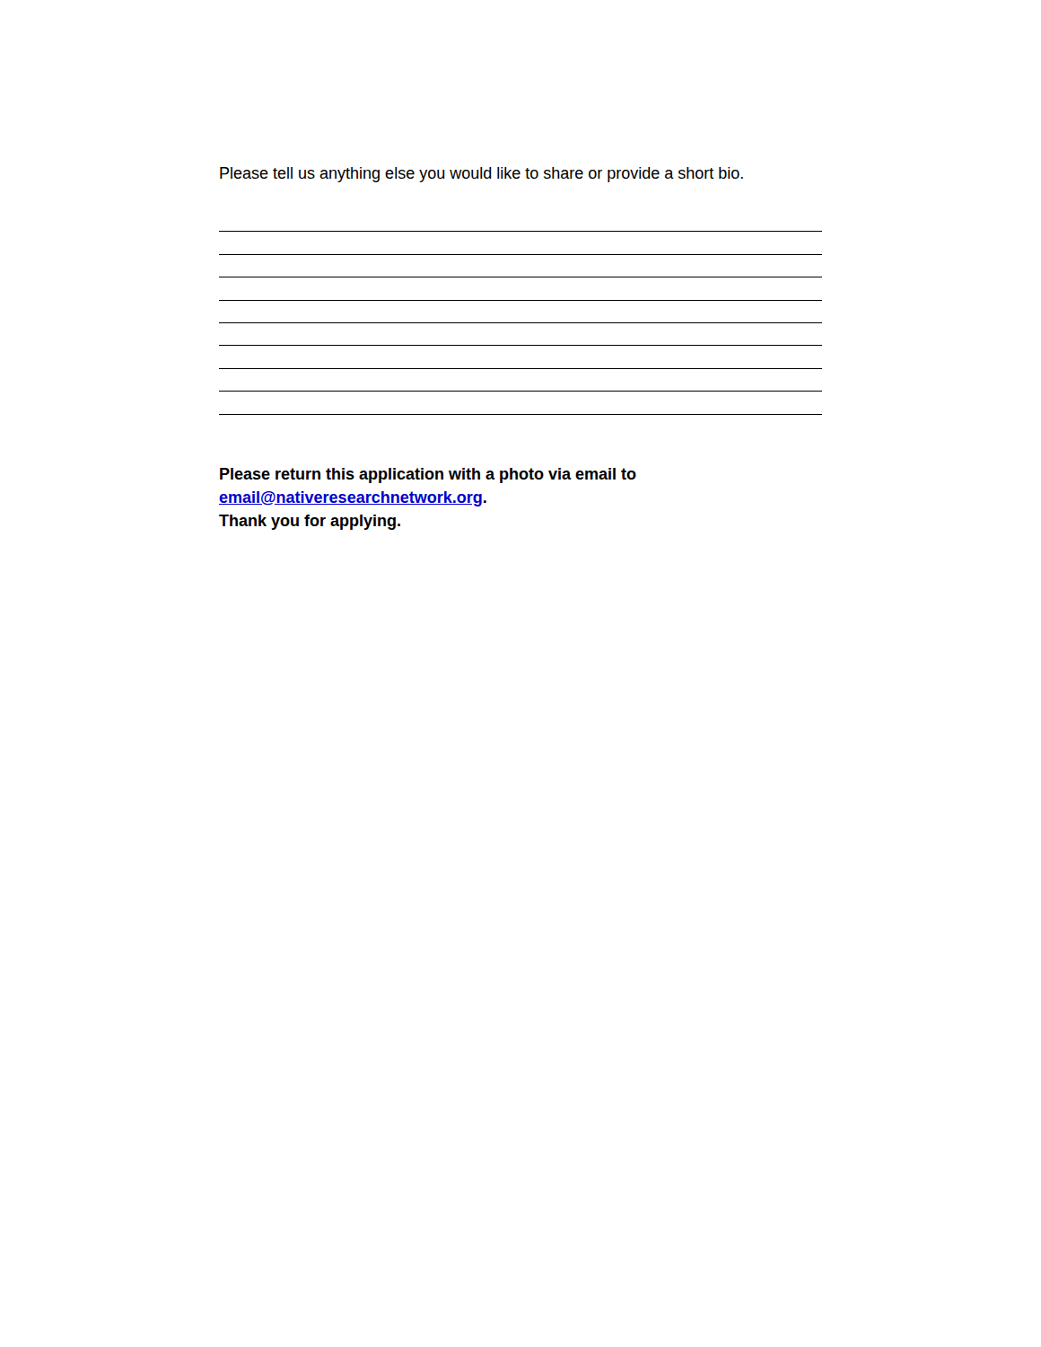Please tell us anything else you would like to share or provide a short bio.
Please return this application with a photo via email to email@nativeresearchnetwork.org.
Thank you for applying.